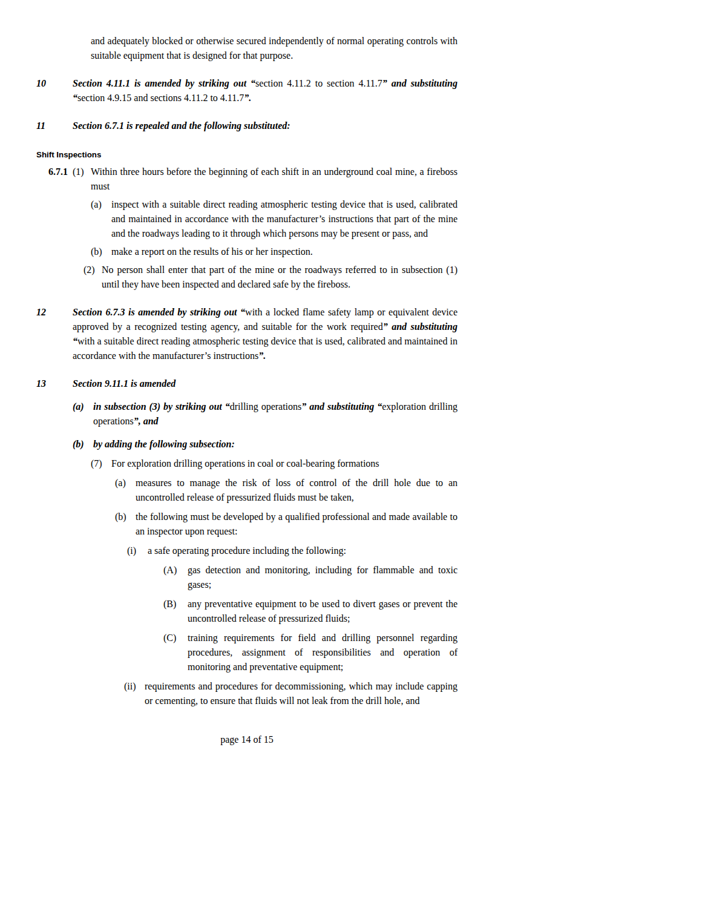and adequately blocked or otherwise secured independently of normal operating controls with suitable equipment that is designed for that purpose.
10
Section 4.11.1 is amended by striking out “section 4.11.2 to section 4.11.7” and substituting “section 4.9.15 and sections 4.11.2 to 4.11.7”.
11
Section 6.7.1 is repealed and the following substituted:
Shift Inspections
6.7.1
(1)
Within three hours before the beginning of each shift in an underground coal mine, a fireboss must
(a)
inspect with a suitable direct reading atmospheric testing device that is used, calibrated and maintained in accordance with the manufacturer’s instructions that part of the mine and the roadways leading to it through which persons may be present or pass, and
(b)
make a report on the results of his or her inspection.
(2)
No person shall enter that part of the mine or the roadways referred to in subsection (1) until they have been inspected and declared safe by the fireboss.
12
Section 6.7.3 is amended by striking out “with a locked flame safety lamp or equivalent device approved by a recognized testing agency, and suitable for the work required” and substituting “with a suitable direct reading atmospheric testing device that is used, calibrated and maintained in accordance with the manufacturer’s instructions”.
13
Section 9.11.1 is amended
(a)
in subsection (3) by striking out “drilling operations” and substituting “exploration drilling operations”, and
(b)
by adding the following subsection:
(7)
For exploration drilling operations in coal or coal-bearing formations
(a)
measures to manage the risk of loss of control of the drill hole due to an uncontrolled release of pressurized fluids must be taken,
(b)
the following must be developed by a qualified professional and made available to an inspector upon request:
(i)
a safe operating procedure including the following:
(A)
gas detection and monitoring, including for flammable and toxic gases;
(B)
any preventative equipment to be used to divert gases or prevent the uncontrolled release of pressurized fluids;
(C)
training requirements for field and drilling personnel regarding procedures, assignment of responsibilities and operation of monitoring and preventative equipment;
(ii)
requirements and procedures for decommissioning, which may include capping or cementing, to ensure that fluids will not leak from the drill hole, and
page 14 of 15